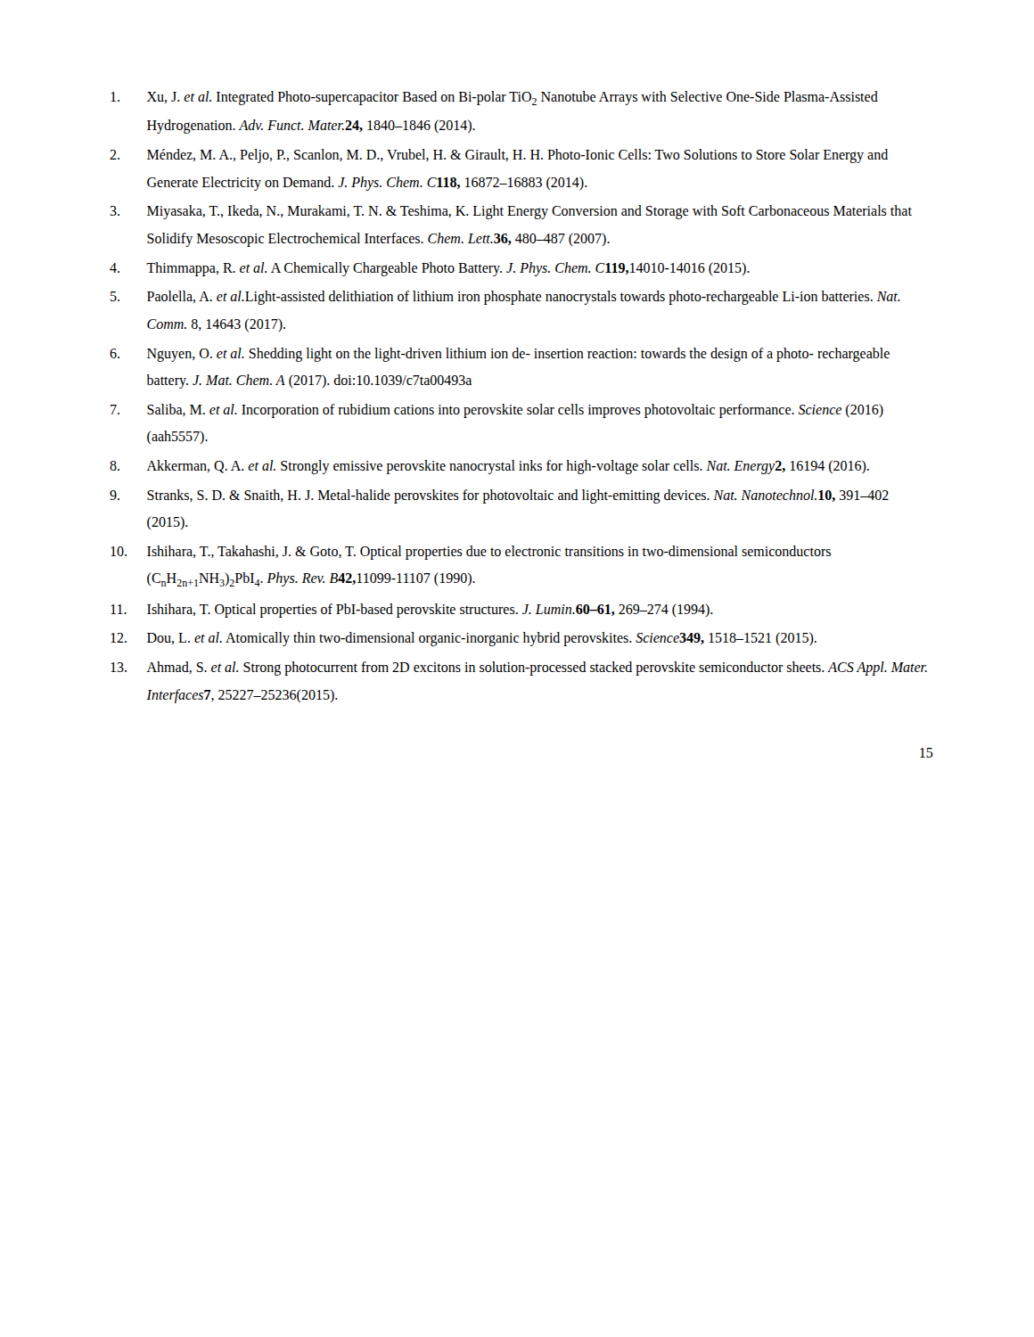Xu, J. et al. Integrated Photo-supercapacitor Based on Bi-polar TiO2 Nanotube Arrays with Selective One-Side Plasma-Assisted Hydrogenation. Adv. Funct. Mater. 24, 1840–1846 (2014).
Méndez, M. A., Peljo, P., Scanlon, M. D., Vrubel, H. & Girault, H. H. Photo-Ionic Cells: Two Solutions to Store Solar Energy and Generate Electricity on Demand. J. Phys. Chem. C 118, 16872–16883 (2014).
Miyasaka, T., Ikeda, N., Murakami, T. N. & Teshima, K. Light Energy Conversion and Storage with Soft Carbonaceous Materials that Solidify Mesoscopic Electrochemical Interfaces. Chem. Lett. 36, 480–487 (2007).
Thimmappa, R. et al. A Chemically Chargeable Photo Battery. J. Phys. Chem. C 119, 14010-14016 (2015).
Paolella, A. et al. Light-assisted delithiation of lithium iron phosphate nanocrystals towards photo-rechargeable Li-ion batteries. Nat. Comm. 8, 14643 (2017).
Nguyen, O. et al. Shedding light on the light-driven lithium ion de- insertion reaction: towards the design of a photo- rechargeable battery. J. Mat. Chem. A (2017). doi:10.1039/c7ta00493a
Saliba, M. et al. Incorporation of rubidium cations into perovskite solar cells improves photovoltaic performance. Science (2016) (aah5557).
Akkerman, Q. A. et al. Strongly emissive perovskite nanocrystal inks for high-voltage solar cells. Nat. Energy 2, 16194 (2016).
Stranks, S. D. & Snaith, H. J. Metal-halide perovskites for photovoltaic and light-emitting devices. Nat. Nanotechnol. 10, 391–402 (2015).
Ishihara, T., Takahashi, J. & Goto, T. Optical properties due to electronic transitions in two-dimensional semiconductors (CnH2n+1NH3)2PbI4. Phys. Rev. B 42, 11099-11107 (1990).
Ishihara, T. Optical properties of PbI-based perovskite structures. J. Lumin. 60–61, 269–274 (1994).
Dou, L. et al. Atomically thin two-dimensional organic-inorganic hybrid perovskites. Science 349, 1518–1521 (2015).
Ahmad, S. et al. Strong photocurrent from 2D excitons in solution-processed stacked perovskite semiconductor sheets. ACS Appl. Mater. Interfaces 7, 25227–25236(2015).
15